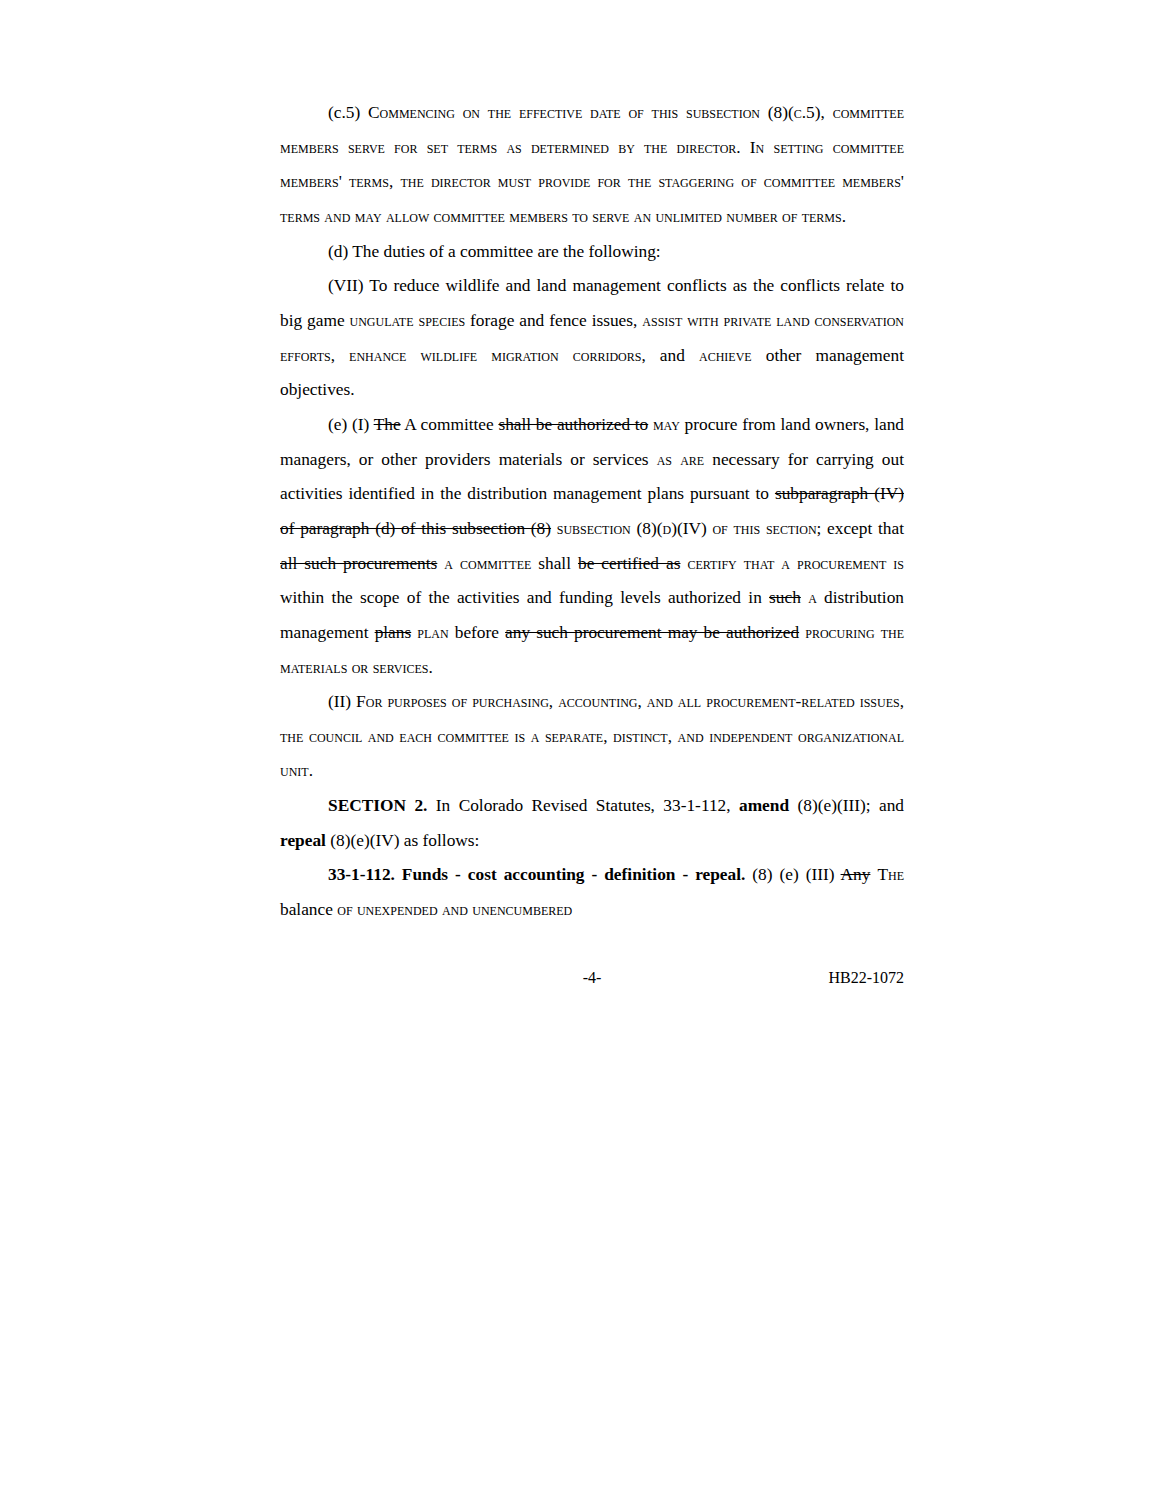(c.5) Commencing on the effective date of this subsection (8)(c.5), committee members serve for set terms as determined by the director. In setting committee members' terms, the director must provide for the staggering of committee members' terms and may allow committee members to serve an unlimited number of terms.
(d) The duties of a committee are the following:
(VII) To reduce wildlife and land management conflicts as the conflicts relate to big game ungulate species forage and fence issues, assist with private land conservation efforts, enhance wildlife migration corridors, and achieve other management objectives.
(e) (I) The A committee shall be authorized to may procure from land owners, land managers, or other providers materials or services as are necessary for carrying out activities identified in the distribution management plans pursuant to subparagraph (IV) of paragraph (d) of this subsection (8) subsection (8)(d)(IV) of this section; except that all such procurements a committee shall be certified as certify that a procurement is within the scope of the activities and funding levels authorized in such a distribution management plans plan before any such procurement may be authorized procuring the materials or services.
(II) For purposes of purchasing, accounting, and all procurement-related issues, the council and each committee is a separate, distinct, and independent organizational unit.
SECTION 2. In Colorado Revised Statutes, 33-1-112, amend (8)(e)(III); and repeal (8)(e)(IV) as follows:
33-1-112. Funds - cost accounting - definition - repeal. (8) (e) (III) Any The balance of unexpended and unencumbered
-4- HB22-1072